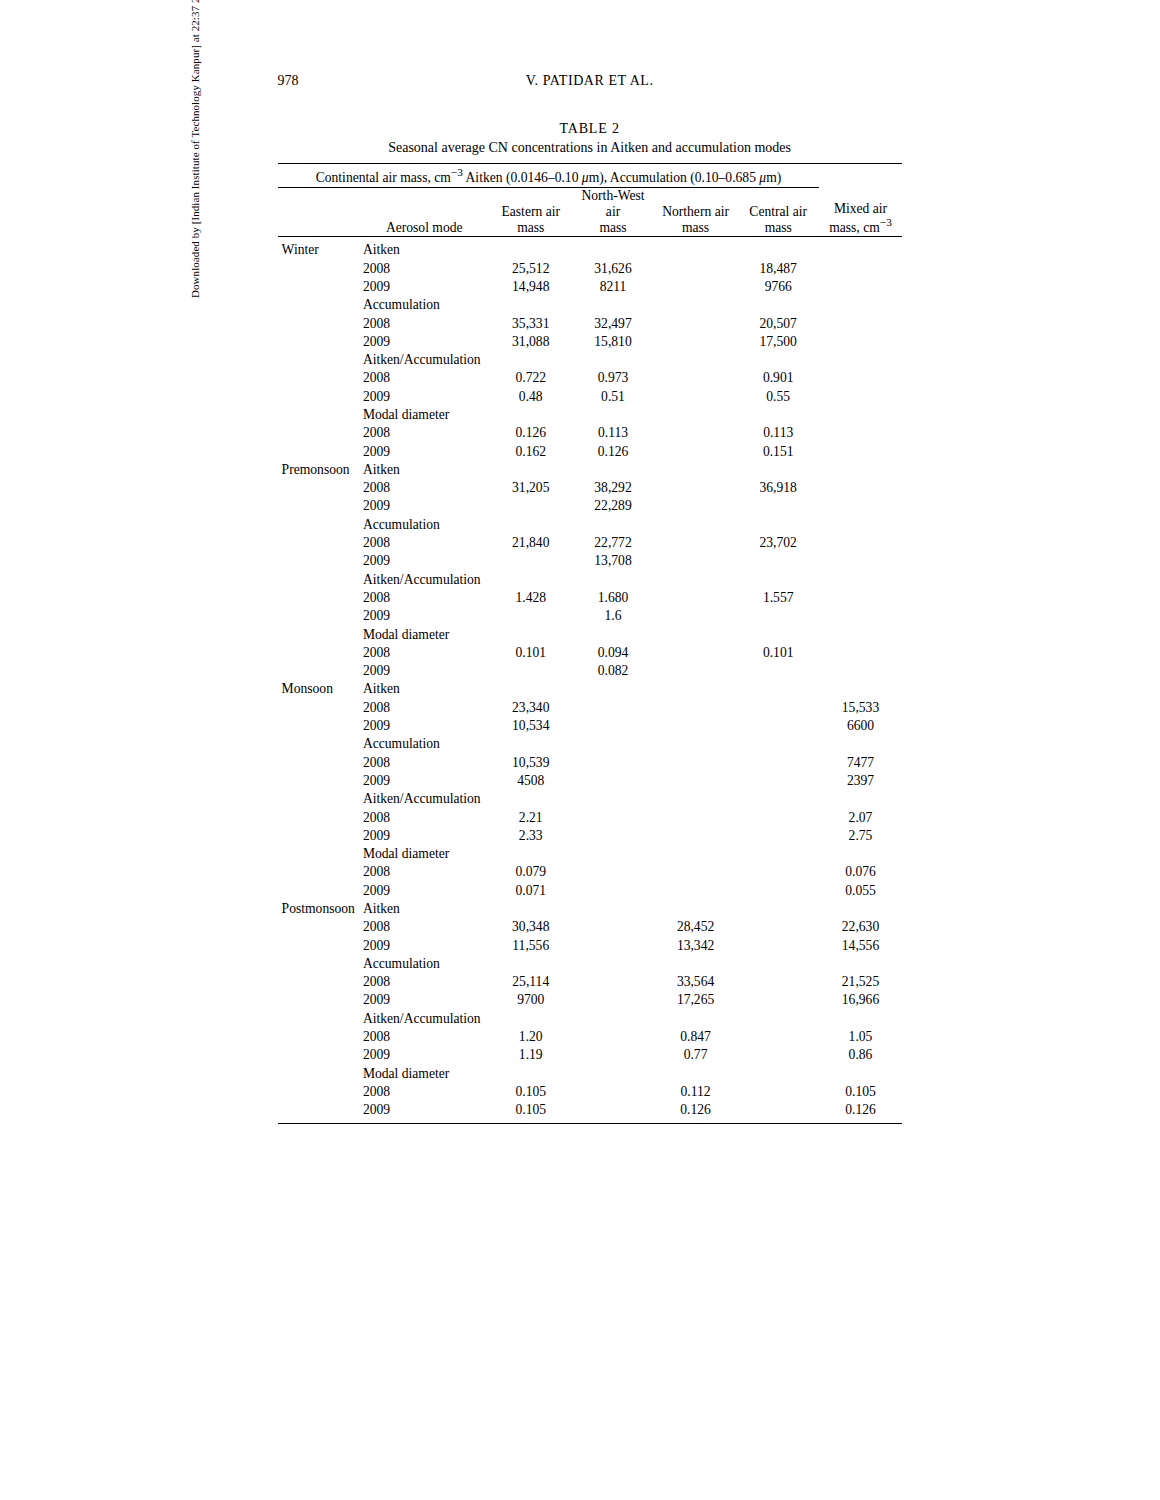Downloaded by [Indian Institute of Technology Kanpur] at 22:37 28 May 2012
978
V. PATIDAR ET AL.
TABLE 2
Seasonal average CN concentrations in Aitken and accumulation modes
| Continental air mass, cm −3 Aitken (0.0146–0.10 μ m), Accumulation (0.10–0.685 μ m) | |
| | Aerosol mode | Eastern air mass | North-West air mass | Northern air mass | Central air mass | Mixed air mass, cm −3 |
| Winter | Aitken | | | | | |
| | 2008 | 25,512 | 31,626 | | 18,487 | |
| | 2009 | 14,948 | 8211 | | 9766 | |
| | Accumulation | | | | | |
| | 2008 | 35,331 | 32,497 | | 20,507 | |
| | 2009 | 31,088 | 15,810 | | 17,500 | |
| | Aitken/Accumulation | | | | | |
| | 2008 | 0.722 | 0.973 | | 0.901 | |
| | 2009 | 0.48 | 0.51 | | 0.55 | |
| | Modal diameter | | | | | |
| | 2008 | 0.126 | 0.113 | | 0.113 | |
| | 2009 | 0.162 | 0.126 | | 0.151 | |
| Premonsoon | Aitken | | | | | |
| | 2008 | 31,205 | 38,292 | | 36,918 | |
| | 2009 | | 22,289 | | | |
| | Accumulation | | | | | |
| | 2008 | 21,840 | 22,772 | | 23,702 | |
| | 2009 | | 13,708 | | | |
| | Aitken/Accumulation | | | | | |
| | 2008 | 1.428 | 1.680 | | 1.557 | |
| | 2009 | | 1.6 | | | |
| | Modal diameter | | | | | |
| | 2008 | 0.101 | 0.094 | | 0.101 | |
| | 2009 | | 0.082 | | | |
| Monsoon | Aitken | | | | | |
| | 2008 | 23,340 | | | | 15,533 |
| | 2009 | 10,534 | | | | 6600 |
| | Accumulation | | | | | |
| | 2008 | 10,539 | | | | 7477 |
| | 2009 | 4508 | | | | 2397 |
| | Aitken/Accumulation | | | | | |
| | 2008 | 2.21 | | | | 2.07 |
| | 2009 | 2.33 | | | | 2.75 |
| | Modal diameter | | | | | |
| | 2008 | 0.079 | | | | 0.076 |
| | 2009 | 0.071 | | | | 0.055 |
| Postmonsoon | Aitken | | | | | |
| | 2008 | 30,348 | | 28,452 | | 22,630 |
| | 2009 | 11,556 | | 13,342 | | 14,556 |
| | Accumulation | | | | | |
| | 2008 | 25,114 | | 33,564 | | 21,525 |
| | 2009 | 9700 | | 17,265 | | 16,966 |
| | Aitken/Accumulation | | | | | |
| | 2008 | 1.20 | | 0.847 | | 1.05 |
| | 2009 | 1.19 | | 0.77 | | 0.86 |
| | Modal diameter | | | | | |
| | 2008 | 0.105 | | 0.112 | | 0.105 |
| | 2009 | 0.105 | | 0.126 | | 0.126 |